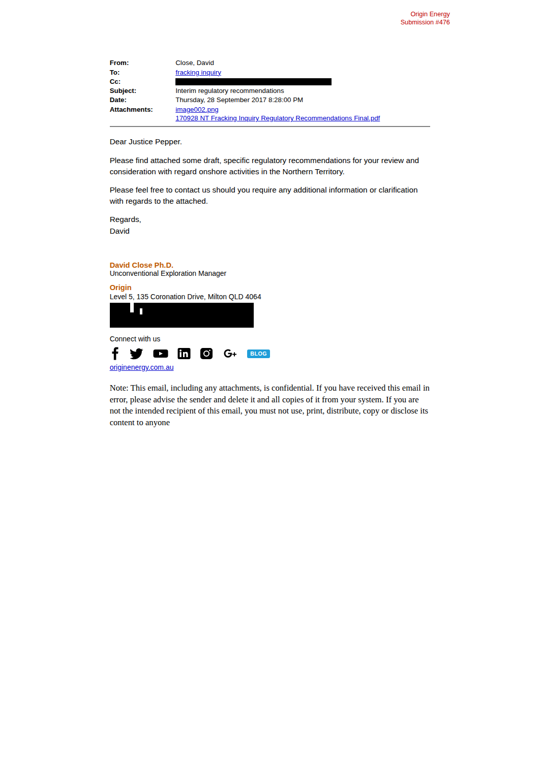Origin Energy
Submission #476
| From: | Close, David |
| To: | fracking inquiry |
| Cc: | |
| Subject: | Interim regulatory recommendations |
| Date: | Thursday, 28 September 2017 8:28:00 PM |
| Attachments: | image002.png 170928 NT Fracking Inquiry Regulatory Recommendations Final.pdf |
Dear Justice Pepper.
Please find attached some draft, specific regulatory recommendations for your review and consideration with regard onshore activities in the Northern Territory.
Please feel free to contact us should you require any additional information or clarification with regards to the attached.
Regards,
David
David Close Ph.D.
Unconventional Exploration Manager
Origin
Level 5, 135 Coronation Drive, Milton QLD 4064
Connect with us
BLOG
originenergy.com.au
Note: This email, including any attachments, is confidential. If you have received this email in error, please advise the sender and delete it and all copies of it from your system. If you are not the intended recipient of this email, you must not use, print, distribute, copy or disclose its content to anyone